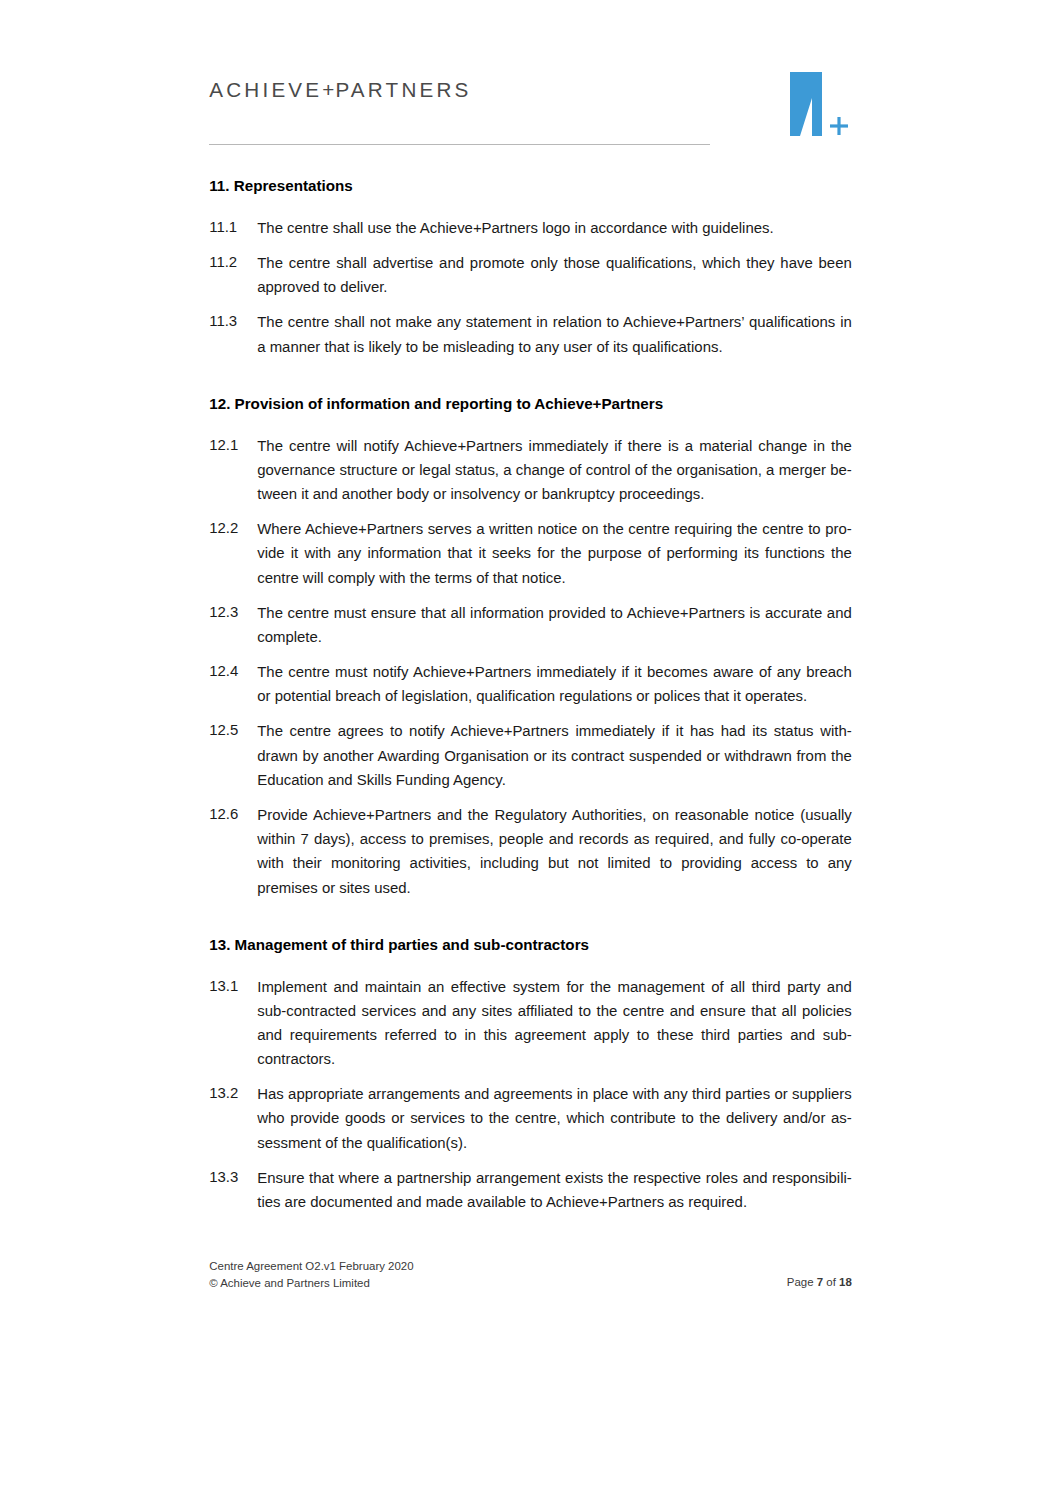ACHIEVE+PARTNERS
11. Representations
11.1 The centre shall use the Achieve+Partners logo in accordance with guidelines.
11.2 The centre shall advertise and promote only those qualifications, which they have been approved to deliver.
11.3 The centre shall not make any statement in relation to Achieve+Partners’ qualifications in a manner that is likely to be misleading to any user of its qualifications.
12. Provision of information and reporting to Achieve+Partners
12.1 The centre will notify Achieve+Partners immediately if there is a material change in the governance structure or legal status, a change of control of the organisation, a merger between it and another body or insolvency or bankruptcy proceedings.
12.2 Where Achieve+Partners serves a written notice on the centre requiring the centre to provide it with any information that it seeks for the purpose of performing its functions the centre will comply with the terms of that notice.
12.3 The centre must ensure that all information provided to Achieve+Partners is accurate and complete.
12.4 The centre must notify Achieve+Partners immediately if it becomes aware of any breach or potential breach of legislation, qualification regulations or polices that it operates.
12.5 The centre agrees to notify Achieve+Partners immediately if it has had its status withdrawn by another Awarding Organisation or its contract suspended or withdrawn from the Education and Skills Funding Agency.
12.6 Provide Achieve+Partners and the Regulatory Authorities, on reasonable notice (usually within 7 days), access to premises, people and records as required, and fully co-operate with their monitoring activities, including but not limited to providing access to any premises or sites used.
13. Management of third parties and sub-contractors
13.1 Implement and maintain an effective system for the management of all third party and sub-contracted services and any sites affiliated to the centre and ensure that all policies and requirements referred to in this agreement apply to these third parties and sub-contractors.
13.2 Has appropriate arrangements and agreements in place with any third parties or suppliers who provide goods or services to the centre, which contribute to the delivery and/or assessment of the qualification(s).
13.3 Ensure that where a partnership arrangement exists the respective roles and responsibilities are documented and made available to Achieve+Partners as required.
Centre Agreement O2.v1 February 2020
© Achieve and Partners Limited
Page 7 of 18